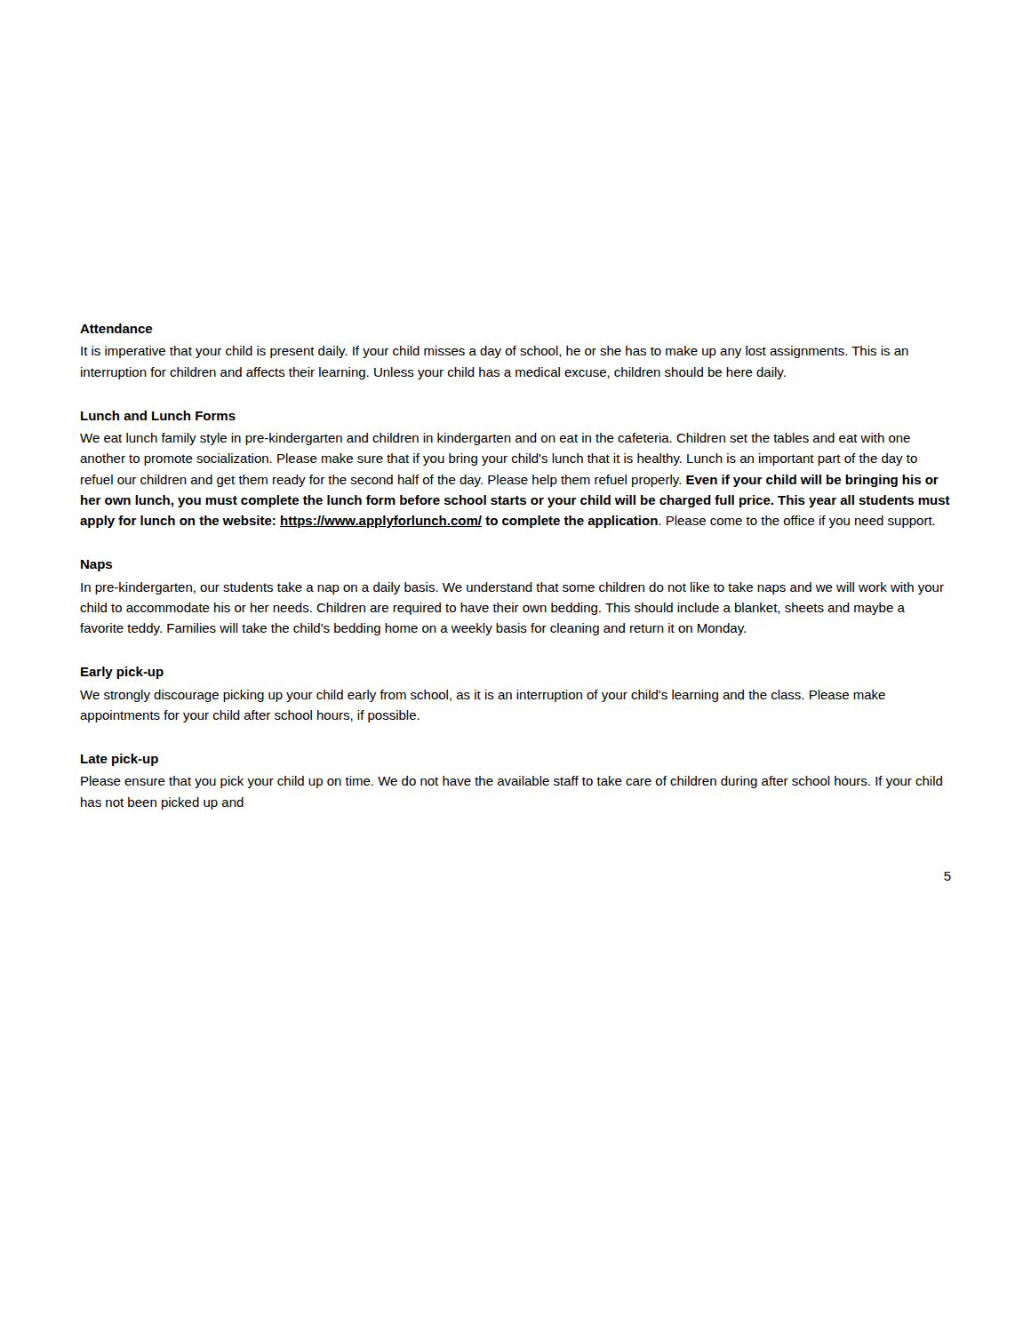Attendance
It is imperative that your child is present daily. If your child misses a day of school, he or she has to make up any lost assignments. This is an interruption for children and affects their learning. Unless your child has a medical excuse, children should be here daily.
Lunch and Lunch Forms
We eat lunch family style in pre-kindergarten and children in kindergarten and on eat in the cafeteria. Children set the tables and eat with one another to promote socialization. Please make sure that if you bring your child's lunch that it is healthy. Lunch is an important part of the day to refuel our children and get them ready for the second half of the day. Please help them refuel properly. Even if your child will be bringing his or her own lunch, you must complete the lunch form before school starts or your child will be charged full price. This year all students must apply for lunch on the website: https://www.applyforlunch.com/ to complete the application. Please come to the office if you need support.
Naps
In pre-kindergarten, our students take a nap on a daily basis. We understand that some children do not like to take naps and we will work with your child to accommodate his or her needs. Children are required to have their own bedding. This should include a blanket, sheets and maybe a favorite teddy. Families will take the child's bedding home on a weekly basis for cleaning and return it on Monday.
Early pick-up
We strongly discourage picking up your child early from school, as it is an interruption of your child's learning and the class. Please make appointments for your child after school hours, if possible.
Late pick-up
Please ensure that you pick your child up on time. We do not have the available staff to take care of children during after school hours. If your child has not been picked up and
5